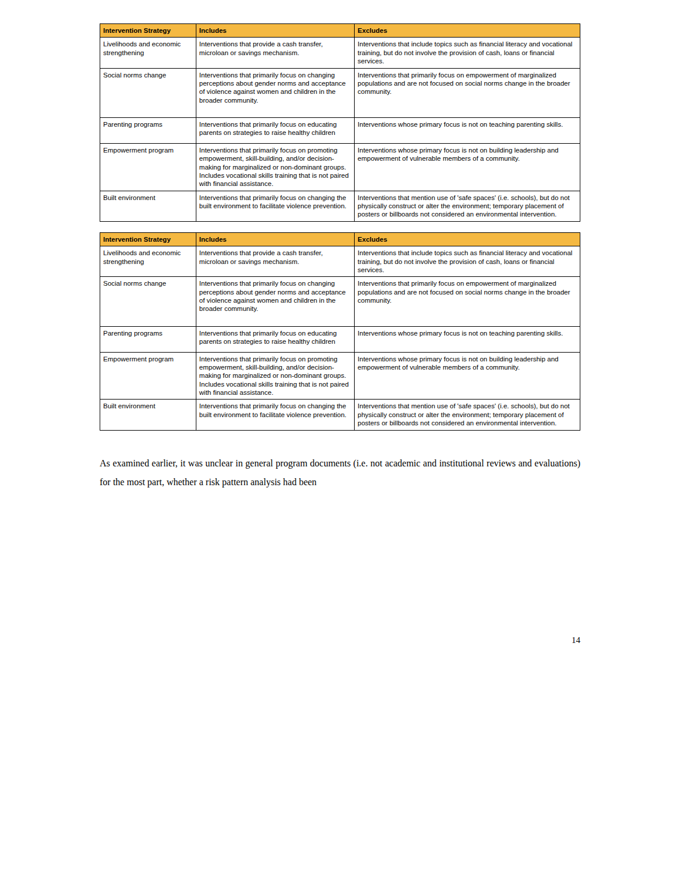| Intervention Strategy | Includes | Excludes |
| --- | --- | --- |
| Livelihoods and economic strengthening | Interventions that provide a cash transfer, microloan or savings mechanism. | Interventions that include topics such as financial literacy and vocational training, but do not involve the provision of cash, loans or financial services. |
| Social norms change | Interventions that primarily focus on changing perceptions about gender norms and acceptance of violence against women and children in the broader community. | Interventions that primarily focus on empowerment of marginalized populations and are not focused on social norms change in the broader community. |
| Parenting programs | Interventions that primarily focus on educating parents on strategies to raise healthy children | Interventions whose primary focus is not on teaching parenting skills. |
| Empowerment program | Interventions that primarily focus on promoting empowerment, skill-building, and/or decision-making for marginalized or non-dominant groups. Includes vocational skills training that is not paired with financial assistance. | Interventions whose primary focus is not on building leadership and empowerment of vulnerable members of a community. |
| Built environment | Interventions that primarily focus on changing the built environment to facilitate violence prevention. | Interventions that mention use of 'safe spaces' (i.e. schools), but do not physically construct or alter the environment; temporary placement of posters or billboards not considered an environmental intervention. |
| Intervention Strategy | Includes | Excludes |
| --- | --- | --- |
| Livelihoods and economic strengthening | Interventions that provide a cash transfer, microloan or savings mechanism. | Interventions that include topics such as financial literacy and vocational training, but do not involve the provision of cash, loans or financial services. |
| Social norms change | Interventions that primarily focus on changing perceptions about gender norms and acceptance of violence against women and children in the broader community. | Interventions that primarily focus on empowerment of marginalized populations and are not focused on social norms change in the broader community. |
| Parenting programs | Interventions that primarily focus on educating parents on strategies to raise healthy children | Interventions whose primary focus is not on teaching parenting skills. |
| Empowerment program | Interventions that primarily focus on promoting empowerment, skill-building, and/or decision-making for marginalized or non-dominant groups. Includes vocational skills training that is not paired with financial assistance. | Interventions whose primary focus is not on building leadership and empowerment of vulnerable members of a community. |
| Built environment | Interventions that primarily focus on changing the built environment to facilitate violence prevention. | Interventions that mention use of 'safe spaces' (i.e. schools), but do not physically construct or alter the environment; temporary placement of posters or billboards not considered an environmental intervention. |
As examined earlier, it was unclear in general program documents (i.e. not academic and institutional reviews and evaluations) for the most part, whether a risk pattern analysis had been
14